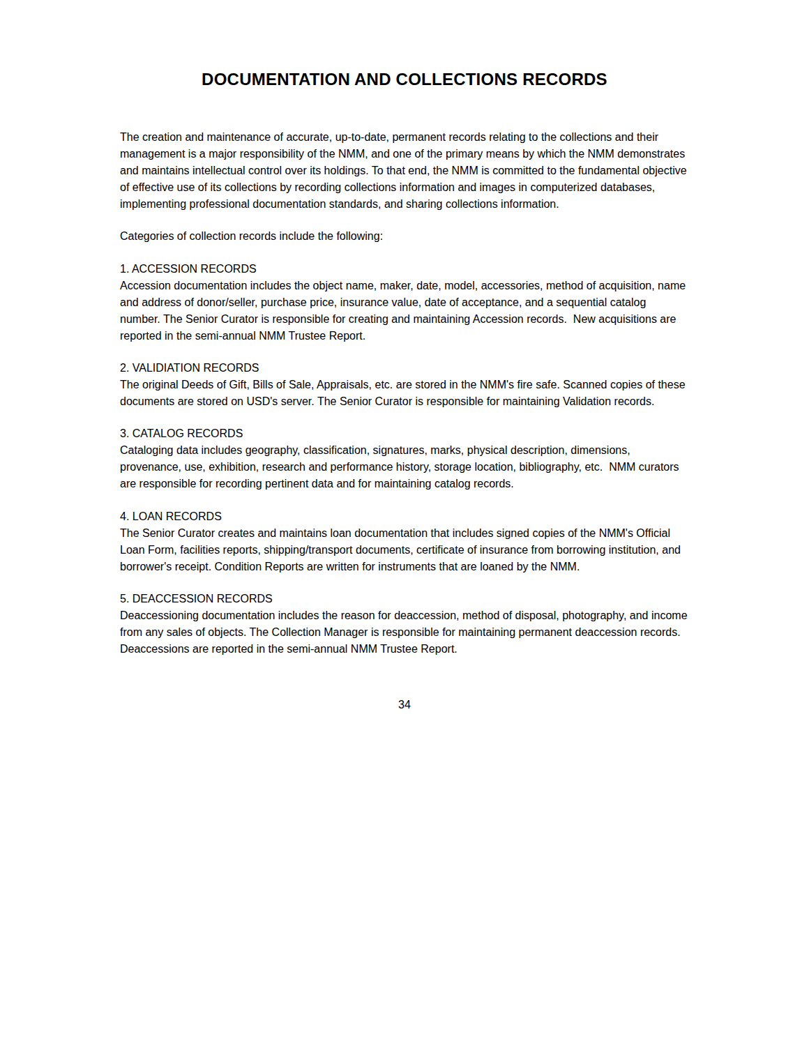DOCUMENTATION AND COLLECTIONS RECORDS
The creation and maintenance of accurate, up-to-date, permanent records relating to the collections and their management is a major responsibility of the NMM, and one of the primary means by which the NMM demonstrates and maintains intellectual control over its holdings. To that end, the NMM is committed to the fundamental objective of effective use of its collections by recording collections information and images in computerized databases, implementing professional documentation standards, and sharing collections information.
Categories of collection records include the following:
1. ACCESSION RECORDS
Accession documentation includes the object name, maker, date, model, accessories, method of acquisition, name and address of donor/seller, purchase price, insurance value, date of acceptance, and a sequential catalog number. The Senior Curator is responsible for creating and maintaining Accession records. New acquisitions are reported in the semi-annual NMM Trustee Report.
2. VALIDIATION RECORDS
The original Deeds of Gift, Bills of Sale, Appraisals, etc. are stored in the NMM's fire safe. Scanned copies of these documents are stored on USD's server. The Senior Curator is responsible for maintaining Validation records.
3. CATALOG RECORDS
Cataloging data includes geography, classification, signatures, marks, physical description, dimensions, provenance, use, exhibition, research and performance history, storage location, bibliography, etc. NMM curators are responsible for recording pertinent data and for maintaining catalog records.
4. LOAN RECORDS
The Senior Curator creates and maintains loan documentation that includes signed copies of the NMM's Official Loan Form, facilities reports, shipping/transport documents, certificate of insurance from borrowing institution, and borrower's receipt. Condition Reports are written for instruments that are loaned by the NMM.
5. DEACCESSION RECORDS
Deaccessioning documentation includes the reason for deaccession, method of disposal, photography, and income from any sales of objects. The Collection Manager is responsible for maintaining permanent deaccession records. Deaccessions are reported in the semi-annual NMM Trustee Report.
34